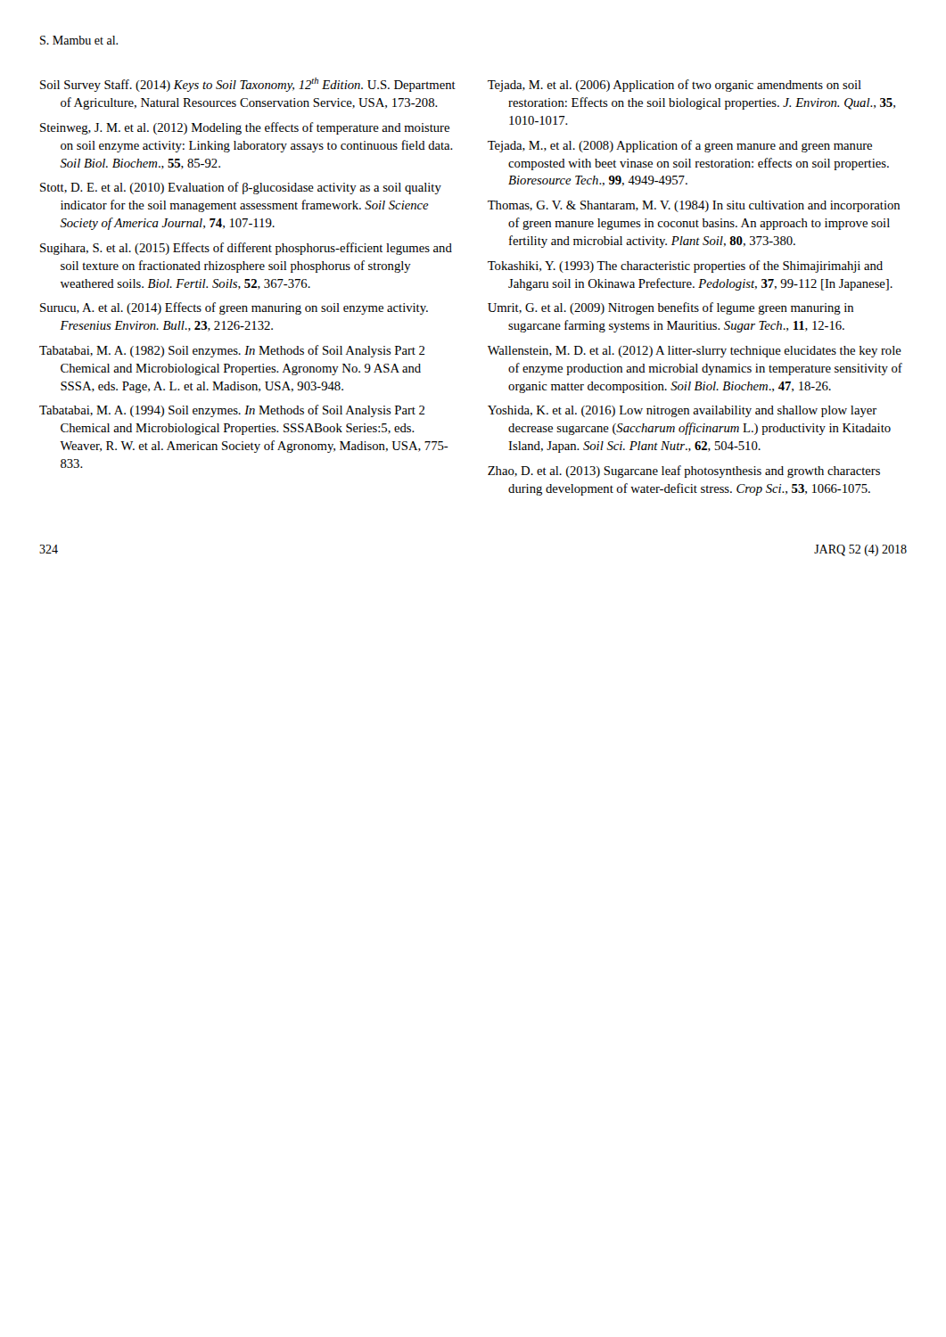S. Mambu et al.
Soil Survey Staff. (2014) Keys to Soil Taxonomy, 12th Edition. U.S. Department of Agriculture, Natural Resources Conservation Service, USA, 173-208.
Steinweg, J. M. et al. (2012) Modeling the effects of temperature and moisture on soil enzyme activity: Linking laboratory assays to continuous field data. Soil Biol. Biochem., 55, 85-92.
Stott, D. E. et al. (2010) Evaluation of β-glucosidase activity as a soil quality indicator for the soil management assessment framework. Soil Science Society of America Journal, 74, 107-119.
Sugihara, S. et al. (2015) Effects of different phosphorus-efficient legumes and soil texture on fractionated rhizosphere soil phosphorus of strongly weathered soils. Biol. Fertil. Soils, 52, 367-376.
Surucu, A. et al. (2014) Effects of green manuring on soil enzyme activity. Fresenius Environ. Bull., 23, 2126-2132.
Tabatabai, M. A. (1982) Soil enzymes. In Methods of Soil Analysis Part 2 Chemical and Microbiological Properties. Agronomy No. 9 ASA and SSSA, eds. Page, A. L. et al. Madison, USA, 903-948.
Tabatabai, M. A. (1994) Soil enzymes. In Methods of Soil Analysis Part 2 Chemical and Microbiological Properties. SSSABook Series:5, eds. Weaver, R. W. et al. American Society of Agronomy, Madison, USA, 775-833.
Tejada, M. et al. (2006) Application of two organic amendments on soil restoration: Effects on the soil biological properties. J. Environ. Qual., 35, 1010-1017.
Tejada, M., et al. (2008) Application of a green manure and green manure composted with beet vinase on soil restoration: effects on soil properties. Bioresource Tech., 99, 4949-4957.
Thomas, G. V. & Shantaram, M. V. (1984) In situ cultivation and incorporation of green manure legumes in coconut basins. An approach to improve soil fertility and microbial activity. Plant Soil, 80, 373-380.
Tokashiki, Y. (1993) The characteristic properties of the Shimajirimahji and Jahgaru soil in Okinawa Prefecture. Pedologist, 37, 99-112 [In Japanese].
Umrit, G. et al. (2009) Nitrogen benefits of legume green manuring in sugarcane farming systems in Mauritius. Sugar Tech., 11, 12-16.
Wallenstein, M. D. et al. (2012) A litter-slurry technique elucidates the key role of enzyme production and microbial dynamics in temperature sensitivity of organic matter decomposition. Soil Biol. Biochem., 47, 18-26.
Yoshida, K. et al. (2016) Low nitrogen availability and shallow plow layer decrease sugarcane (Saccharum officinarum L.) productivity in Kitadaito Island, Japan. Soil Sci. Plant Nutr., 62, 504-510.
Zhao, D. et al. (2013) Sugarcane leaf photosynthesis and growth characters during development of water-deficit stress. Crop Sci., 53, 1066-1075.
324 JARQ 52 (4) 2018